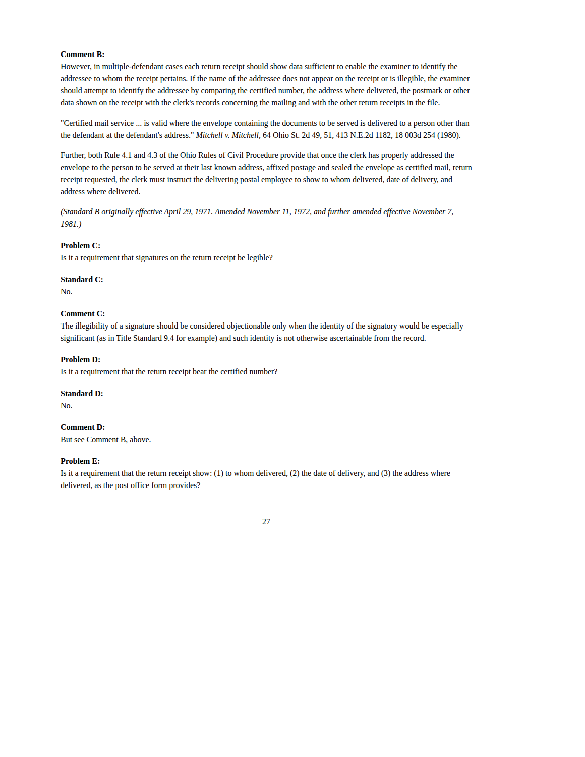Comment B:
However, in multiple-defendant cases each return receipt should show data sufficient to enable the examiner to identify the addressee to whom the receipt pertains. If the name of the addressee does not appear on the receipt or is illegible, the examiner should attempt to identify the addressee by comparing the certified number, the address where delivered, the postmark or other data shown on the receipt with the clerk's records concerning the mailing and with the other return receipts in the file.
"Certified mail service ... is valid where the envelope containing the documents to be served is delivered to a person other than the defendant at the defendant's address." Mitchell v. Mitchell, 64 Ohio St. 2d 49, 51, 413 N.E.2d 1182, 18 003d 254 (1980).
Further, both Rule 4.1 and 4.3 of the Ohio Rules of Civil Procedure provide that once the clerk has properly addressed the envelope to the person to be served at their last known address, affixed postage and sealed the envelope as certified mail, return receipt requested, the clerk must instruct the delivering postal employee to show to whom delivered, date of delivery, and address where delivered.
(Standard B originally effective April 29, 1971. Amended November 11, 1972, and further amended effective November 7, 1981.)
Problem C:
Is it a requirement that signatures on the return receipt be legible?
Standard C:
No.
Comment C:
The illegibility of a signature should be considered objectionable only when the identity of the signatory would be especially significant (as in Title Standard 9.4 for example) and such identity is not otherwise ascertainable from the record.
Problem D:
Is it a requirement that the return receipt bear the certified number?
Standard D:
No.
Comment D:
But see Comment B, above.
Problem E:
Is it a requirement that the return receipt show: (1) to whom delivered, (2) the date of delivery, and (3) the address where delivered, as the post office form provides?
27